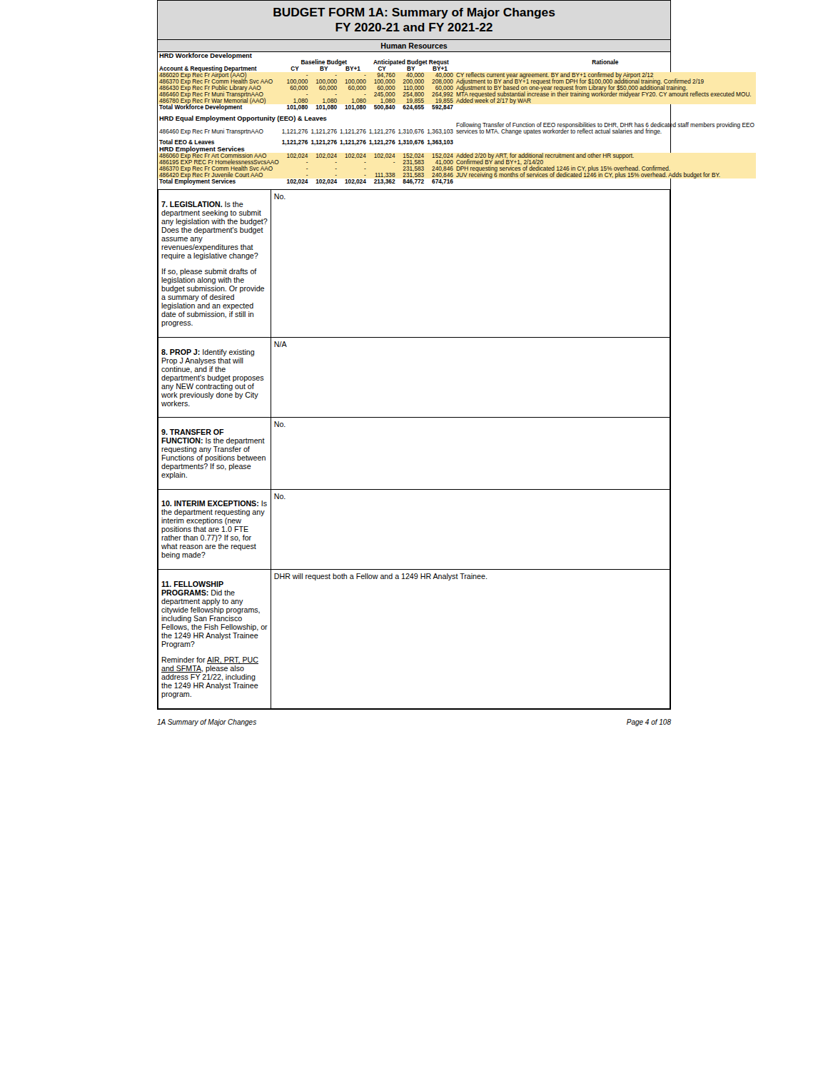BUDGET FORM 1A: Summary of Major Changes
FY 2020-21 and FY 2021-22
Human Resources
| HRD Workforce Development |
| | Baseline Budget | Anticipated Budget Requst | Rationale |
| Account & Requesting Department | CY | BY | BY+1 | CY | BY | BY+1 | |
| 486020 Exp Rec Fr Airport (AAO) | - | - | - | 94,760 | 40,000 | 40,000 | CY reflects current year agreement. BY and BY+1 confirmed by Airport 2/12 |
| 486370 Exp Rec Fr Comm Health Svc AAO | 100,000 | 100,000 | 100,000 | 100,000 | 200,000 | 208,000 | Adjustment to BY and BY+1 request from DPH for $100,000 additional training. Confirmed 2/19 |
| 486430 Exp Rec Fr Public Library AAO | 60,000 | 60,000 | 60,000 | 60,000 | 110,000 | 60,000 | Adjustment to BY based on one-year request from Library for $50,000 additional training. |
| 486460 Exp Rec Fr Muni TransprtnAAO | - | - | - | 245,000 | 254,800 | 264,992 | MTA requested substantial increase in their training workorder midyear FY20. CY amount reflects executed MOU. |
| 486780 Exp Rec Fr War Memorial (AAO) | 1,080 | 1,080 | 1,080 | 1,080 | 19,855 | 19,855 | Added week of 2/17 by WAR |
| Total Workforce Development | 101,080 | 101,080 | 101,080 | 500,840 | 624,655 | 592,847 | |
| HRD Equal Employment Opportunity (EEO) & Leaves |
| | Following Transfer of Function of EEO responsibilities to DHR, DHR has 6 dedicated staff members providing EEO |
| 486460 Exp Rec Fr Muni TransprtnAAO | 1,121,276 | 1,121,276 | 1,121,276 | 1,121,276 | 1,310,676 | 1,363,103 | services to MTA. Change upates workorder to reflect actual salaries and fringe. |
| Total EEO & Leaves | 1,121,276 | 1,121,276 | 1,121,276 | 1,121,276 | 1,310,676 | 1,363,103 | |
| HRD Employment Services |
| 486060 Exp Rec Fr Art Commission AAO | 102,024 | 102,024 | 102,024 | 102,024 | 152,024 | 152,024 | Added 2/20 by ART, for additional recruitment and other HR support. |
| 486195 EXP REC Fr HomelessnessSvcsAAO | - | - | - | - | 231,583 | 41,000 | Confirmed BY and BY+1, 2/14/20 |
| 486370 Exp Rec Fr Comm Health Svc AAO | - | - | - | | 231,583 | 240,846 | DPH requesting services of dedicated 1246 in CY, plus 15% overhead. Confirmed. |
| 486420 Exp Rec Fr Juvenile Court AAO | - | - | - | 111,338 | 231,583 | 240,846 | JUV receiving 6 months of services of dedicated 1246 in CY, plus 15% overhead. Adds budget for BY. |
| Total Employment Services | 102,024 | 102,024 | 102,024 | 213,362 | 846,772 | 674,716 | |
| 7. LEGISLATION. Is the department seeking to submit any legislation with the budget? Does the department's budget assume any revenues/expenditures that require a legislative change? If so, please submit drafts of legislation along with the budget submission. Or provide a summary of desired legislation and an expected date of submission, if still in progress. | No. |
| 8. PROP J: Identify existing Prop J Analyses that will continue, and if the department's budget proposes any NEW contracting out of work previously done by City workers. | N/A |
| 9. TRANSFER OF FUNCTION: Is the department requesting any Transfer of Functions of positions between departments? If so, please explain. | No. |
| 10. INTERIM EXCEPTIONS: Is the department requesting any interim exceptions (new positions that are 1.0 FTE rather than 0.77)? If so, for what reason are the request being made? | No. |
| 11. FELLOWSHIP PROGRAMS: Did the department apply to any citywide fellowship programs, including San Francisco Fellows, the Fish Fellowship, or the 1249 HR Analyst Trainee Program? Reminder for AIR, PRT, PUC and SFMTA , please also address FY 21/22, including the 1249 HR Analyst Trainee program. | DHR will request both a Fellow and a 1249 HR Analyst Trainee. |
1A Summary of Major Changes
Page 4 of 108